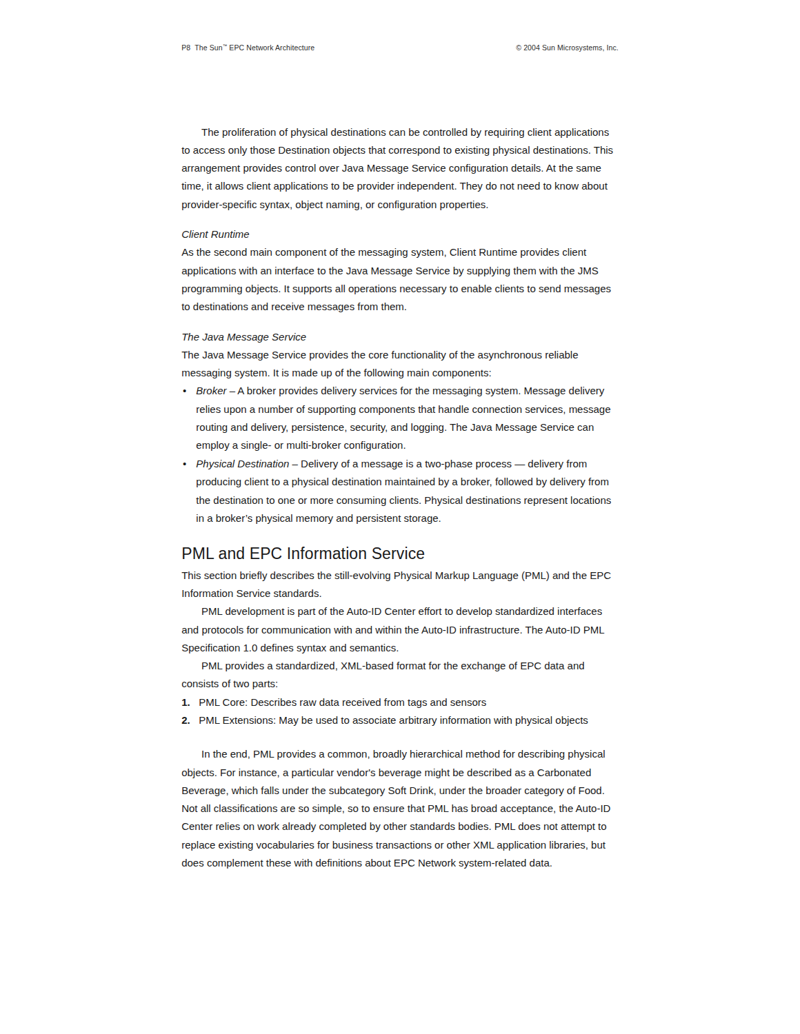P8 The Sun™ EPC Network Architecture
© 2004 Sun Microsystems, Inc.
The proliferation of physical destinations can be controlled by requiring client applications to access only those Destination objects that correspond to existing physical destinations. This arrangement provides control over Java Message Service configuration details. At the same time, it allows client applications to be provider independent. They do not need to know about provider-specific syntax, object naming, or configuration properties.
Client Runtime
As the second main component of the messaging system, Client Runtime provides client applications with an interface to the Java Message Service by supplying them with the JMS programming objects. It supports all operations necessary to enable clients to send messages to destinations and receive messages from them.
The Java Message Service
The Java Message Service provides the core functionality of the asynchronous reliable messaging system. It is made up of the following main components:
Broker – A broker provides delivery services for the messaging system. Message delivery relies upon a number of supporting components that handle connection services, message routing and delivery, persistence, security, and logging. The Java Message Service can employ a single- or multi-broker configuration.
Physical Destination – Delivery of a message is a two-phase process — delivery from producing client to a physical destination maintained by a broker, followed by delivery from the destination to one or more consuming clients. Physical destinations represent locations in a broker’s physical memory and persistent storage.
PML and EPC Information Service
This section briefly describes the still-evolving Physical Markup Language (PML) and the EPC Information Service standards.
PML development is part of the Auto-ID Center effort to develop standardized interfaces and protocols for communication with and within the Auto-ID infrastructure. The Auto-ID PML Specification 1.0 defines syntax and semantics.
PML provides a standardized, XML-based format for the exchange of EPC data and consists of two parts:
PML Core: Describes raw data received from tags and sensors
PML Extensions: May be used to associate arbitrary information with physical objects
In the end, PML provides a common, broadly hierarchical method for describing physical objects. For instance, a particular vendor's beverage might be described as a Carbonated Beverage, which falls under the subcategory Soft Drink, under the broader category of Food. Not all classifications are so simple, so to ensure that PML has broad acceptance, the Auto-ID Center relies on work already completed by other standards bodies. PML does not attempt to replace existing vocabularies for business transactions or other XML application libraries, but does complement these with definitions about EPC Network system-related data.